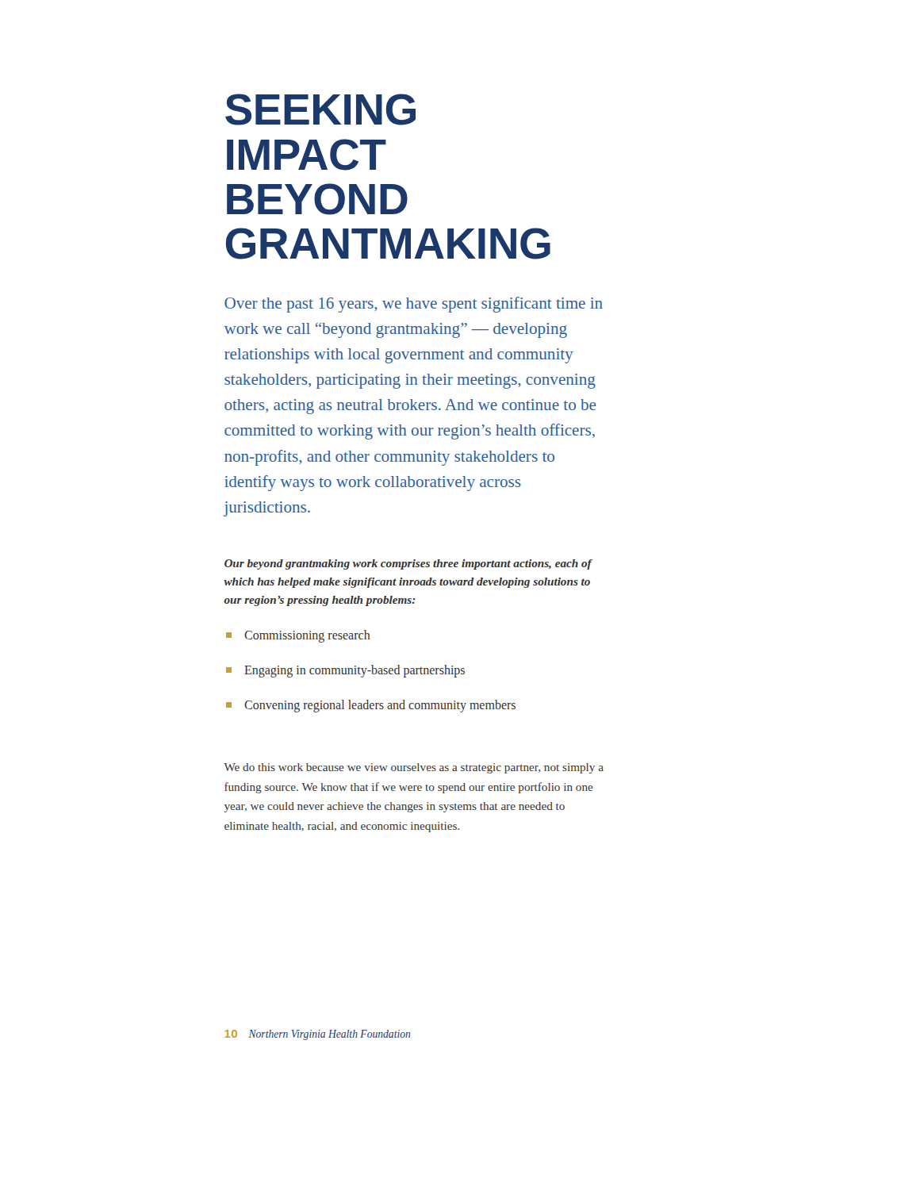Seeking Impact Beyond Grantmaking
Over the past 16 years, we have spent significant time in work we call “beyond grantmaking” — developing relationships with local government and community stakeholders, participating in their meetings, convening others, acting as neutral brokers. And we continue to be committed to working with our region’s health officers, non-profits, and other community stakeholders to identify ways to work collaboratively across jurisdictions.
Our beyond grantmaking work comprises three important actions, each of which has helped make significant inroads toward developing solutions to our region’s pressing health problems:
Commissioning research
Engaging in community-based partnerships
Convening regional leaders and community members
We do this work because we view ourselves as a strategic partner, not simply a funding source. We know that if we were to spend our entire portfolio in one year, we could never achieve the changes in systems that are needed to eliminate health, racial, and economic inequities.
10 Northern Virginia Health Foundation